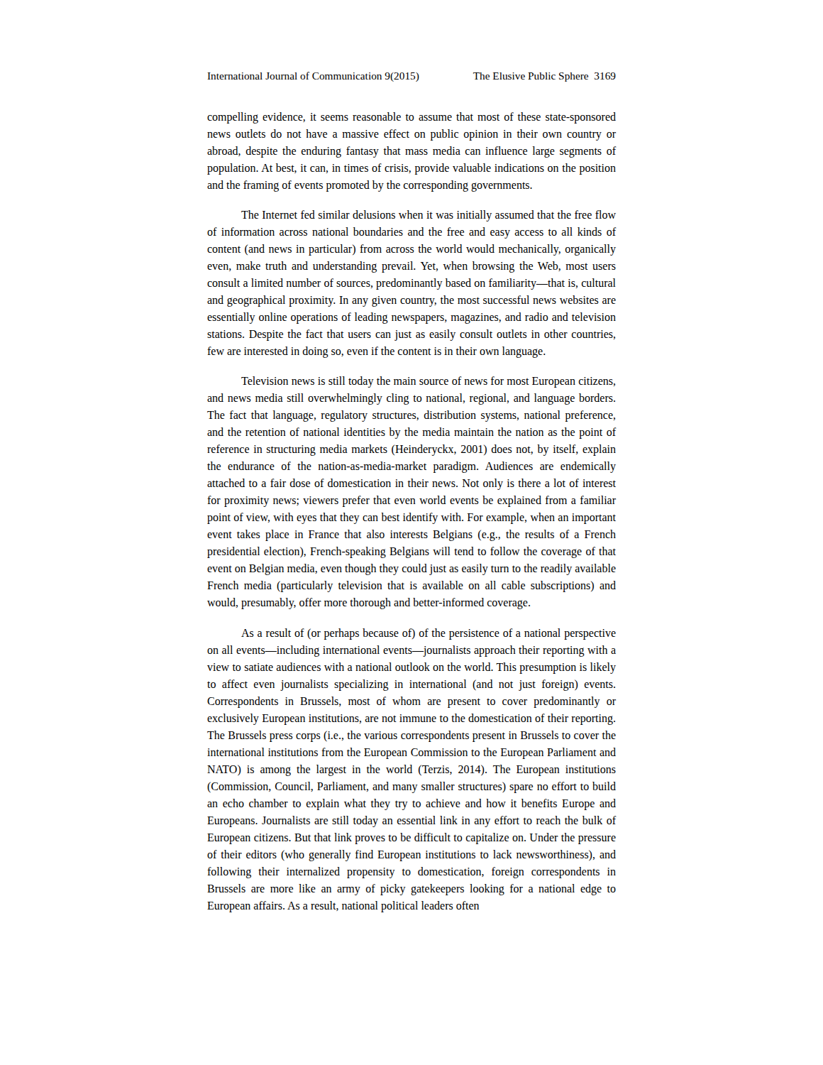International Journal of Communication 9(2015) The Elusive Public Sphere 3169
compelling evidence, it seems reasonable to assume that most of these state-sponsored news outlets do not have a massive effect on public opinion in their own country or abroad, despite the enduring fantasy that mass media can influence large segments of population. At best, it can, in times of crisis, provide valuable indications on the position and the framing of events promoted by the corresponding governments.
The Internet fed similar delusions when it was initially assumed that the free flow of information across national boundaries and the free and easy access to all kinds of content (and news in particular) from across the world would mechanically, organically even, make truth and understanding prevail. Yet, when browsing the Web, most users consult a limited number of sources, predominantly based on familiarity—that is, cultural and geographical proximity. In any given country, the most successful news websites are essentially online operations of leading newspapers, magazines, and radio and television stations. Despite the fact that users can just as easily consult outlets in other countries, few are interested in doing so, even if the content is in their own language.
Television news is still today the main source of news for most European citizens, and news media still overwhelmingly cling to national, regional, and language borders. The fact that language, regulatory structures, distribution systems, national preference, and the retention of national identities by the media maintain the nation as the point of reference in structuring media markets (Heinderyckx, 2001) does not, by itself, explain the endurance of the nation-as-media-market paradigm. Audiences are endemically attached to a fair dose of domestication in their news. Not only is there a lot of interest for proximity news; viewers prefer that even world events be explained from a familiar point of view, with eyes that they can best identify with. For example, when an important event takes place in France that also interests Belgians (e.g., the results of a French presidential election), French-speaking Belgians will tend to follow the coverage of that event on Belgian media, even though they could just as easily turn to the readily available French media (particularly television that is available on all cable subscriptions) and would, presumably, offer more thorough and better-informed coverage.
As a result of (or perhaps because of) of the persistence of a national perspective on all events—including international events—journalists approach their reporting with a view to satiate audiences with a national outlook on the world. This presumption is likely to affect even journalists specializing in international (and not just foreign) events. Correspondents in Brussels, most of whom are present to cover predominantly or exclusively European institutions, are not immune to the domestication of their reporting. The Brussels press corps (i.e., the various correspondents present in Brussels to cover the international institutions from the European Commission to the European Parliament and NATO) is among the largest in the world (Terzis, 2014). The European institutions (Commission, Council, Parliament, and many smaller structures) spare no effort to build an echo chamber to explain what they try to achieve and how it benefits Europe and Europeans. Journalists are still today an essential link in any effort to reach the bulk of European citizens. But that link proves to be difficult to capitalize on. Under the pressure of their editors (who generally find European institutions to lack newsworthiness), and following their internalized propensity to domestication, foreign correspondents in Brussels are more like an army of picky gatekeepers looking for a national edge to European affairs. As a result, national political leaders often